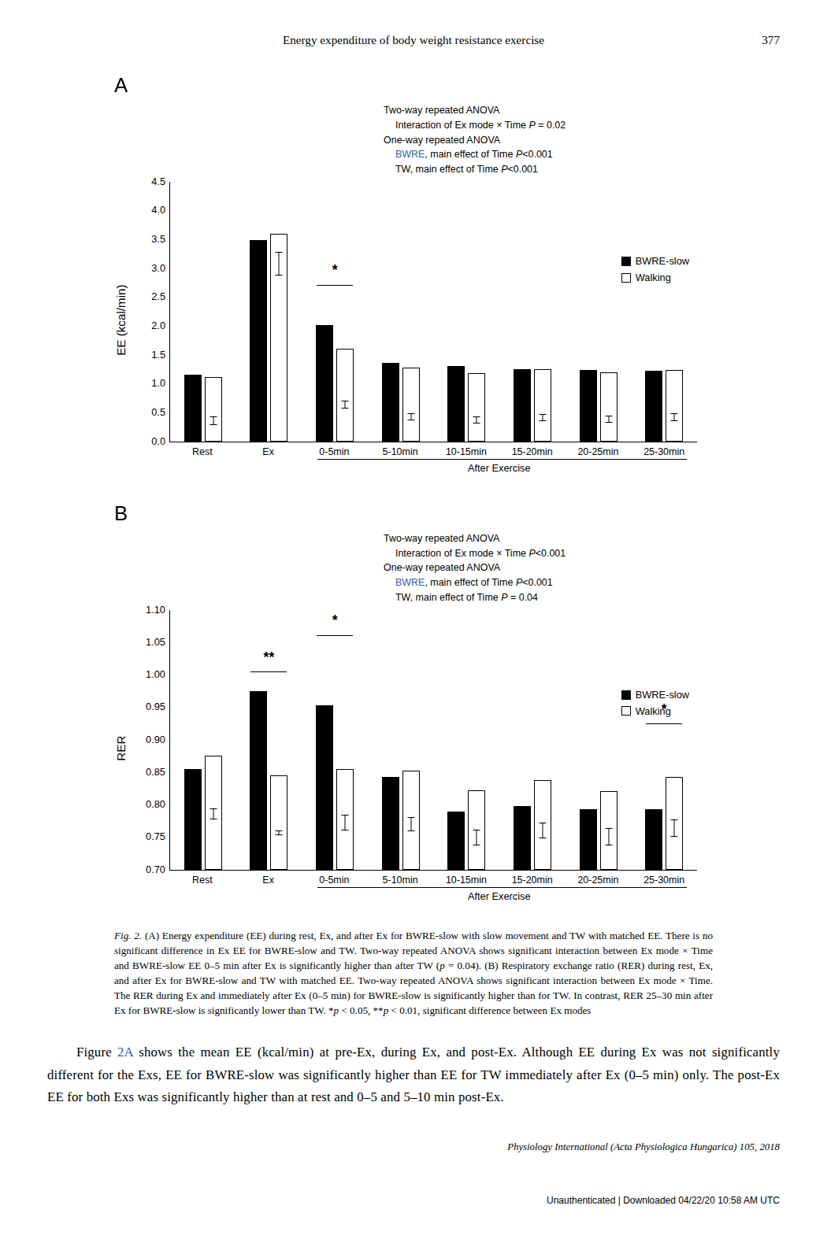Energy expenditure of body weight resistance exercise 377
A
Two-way repeated ANOVA
Interaction of Ex mode × Time P = 0.02
One-way repeated ANOVA
BWRE, main effect of Time P<0.001
TW, main effect of Time P<0.001
EE (kcal/min)
4.5 4.0 3.5 3.0 2.5 2.0 1.5 1.0 0.5 0.0
BWRE-slow
Walking
*
Rest Ex 0-5min 5-10min 10-15min 15-20min 20-25min 25-30min
After Exercise
B
Two-way repeated ANOVA
Interaction of Ex mode × Time P<0.001
One-way repeated ANOVA
BWRE, main effect of Time P<0.001
TW, main effect of Time P = 0.04
RER
1.10 1.05 1.00 0.95 0.90 0.85 0.80 0.75 0.70
BWRE-slow
Walking
**
*
*
Rest Ex 0-5min 5-10min 10-15min 15-20min 20-25min 25-30min
After Exercise
Fig. 2. (A) Energy expenditure (EE) during rest, Ex, and after Ex for BWRE-slow with slow movement and TW with matched EE. There is no significant difference in Ex EE for BWRE-slow and TW. Two-way repeated ANOVA shows significant interaction between Ex mode × Time and BWRE-slow EE 0–5 min after Ex is significantly higher than after TW (p = 0.04). (B) Respiratory exchange ratio (RER) during rest, Ex, and after Ex for BWRE-slow and TW with matched EE. Two-way repeated ANOVA shows significant interaction between Ex mode × Time. The RER during Ex and immediately after Ex (0–5 min) for BWRE-slow is significantly higher than for TW. In contrast, RER 25–30 min after Ex for BWRE-slow is significantly lower than TW. *p < 0.05, **p < 0.01, significant difference between Ex modes
Figure 2A shows the mean EE (kcal/min) at pre-Ex, during Ex, and post-Ex. Although EE during Ex was not significantly different for the Exs, EE for BWRE-slow was significantly higher than EE for TW immediately after Ex (0–5 min) only. The post-Ex EE for both Exs was significantly higher than at rest and 0–5 and 5–10 min post-Ex.
Physiology International (Acta Physiologica Hungarica) 105, 2018
Unauthenticated | Downloaded 04/22/20 10:58 AM UTC